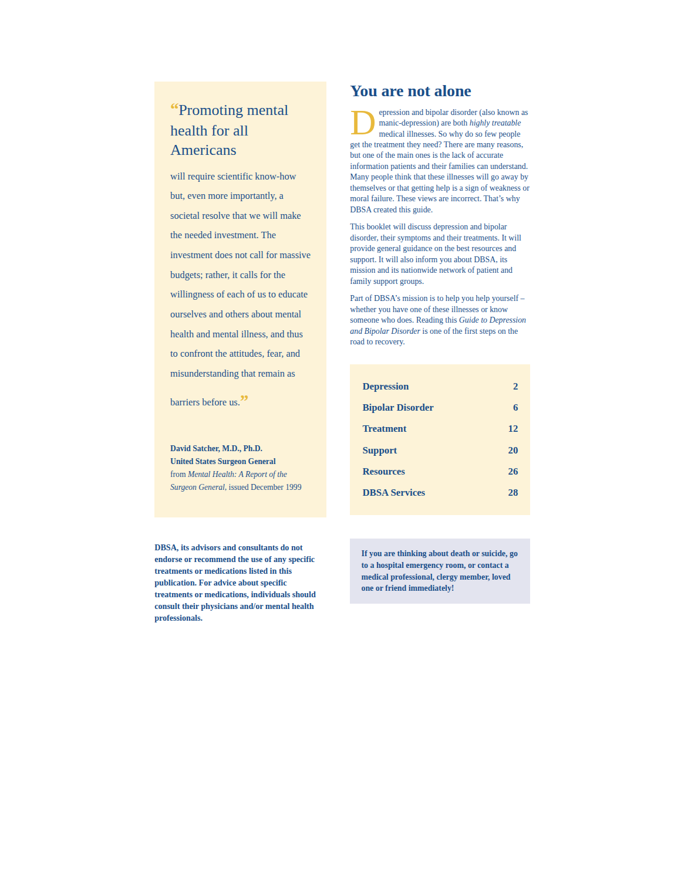“Promoting mental health for all Americans
will require scientific know-how but, even more importantly, a societal resolve that we will make the needed investment. The investment does not call for massive budgets; rather, it calls for the willingness of each of us to educate ourselves and others about mental health and mental illness, and thus to confront the attitudes, fear, and misunderstanding that remain as barriers before us.”
David Satcher, M.D., Ph.D.
United States Surgeon General
from Mental Health: A Report of the
Surgeon General, issued December 1999
DBSA, its advisors and consultants do not endorse or recommend the use of any specific treatments or medications listed in this publication. For advice about specific treatments or medications, individuals should consult their physicians and/or mental health professionals.
You are not alone
Depression and bipolar disorder (also known as manic-depression) are both highly treatable medical illnesses. So why do so few people get the treatment they need? There are many reasons, but one of the main ones is the lack of accurate information patients and their families can understand. Many people think that these illnesses will go away by themselves or that getting help is a sign of weakness or moral failure. These views are incorrect. That’s why DBSA created this guide.
This booklet will discuss depression and bipolar disorder, their symptoms and their treatments. It will provide general guidance on the best resources and support. It will also inform you about DBSA, its mission and its nationwide network of patient and family support groups.
Part of DBSA’s mission is to help you help yourself – whether you have one of these illnesses or know someone who does. Reading this Guide to Depression and Bipolar Disorder is one of the first steps on the road to recovery.
| Depression | 2 |
| Bipolar Disorder | 6 |
| Treatment | 12 |
| Support | 20 |
| Resources | 26 |
| DBSA Services | 28 |
If you are thinking about death or suicide, go to a hospital emergency room, or contact a medical professional, clergy member, loved one or friend immediately!